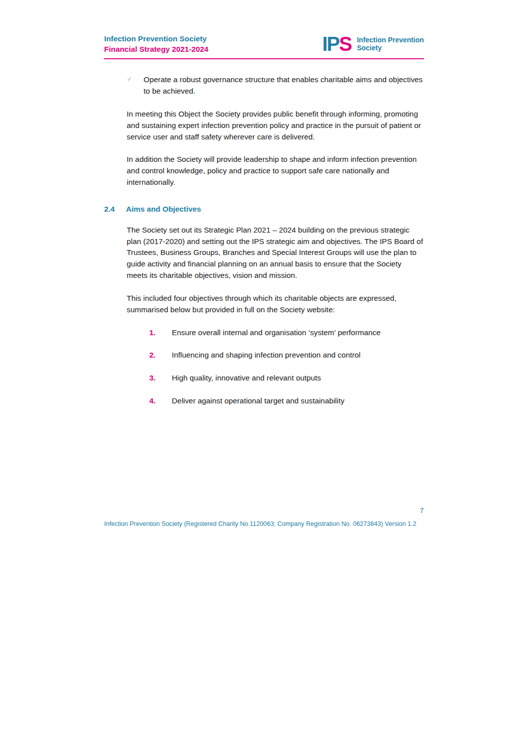Infection Prevention Society
Financial Strategy 2021-2024
IPS
Infection Prevention
Society
Operate a robust governance structure that enables charitable aims and objectives to be achieved.
In meeting this Object the Society provides public benefit through informing, promoting and sustaining expert infection prevention policy and practice in the pursuit of patient or service user and staff safety wherever care is delivered.
In addition the Society will provide leadership to shape and inform infection prevention and control knowledge, policy and practice to support safe care nationally and internationally.
2.4 Aims and Objectives
The Society set out its Strategic Plan 2021 – 2024 building on the previous strategic plan (2017-2020) and setting out the IPS strategic aim and objectives. The IPS Board of Trustees, Business Groups, Branches and Special Interest Groups will use the plan to guide activity and financial planning on an annual basis to ensure that the Society meets its charitable objectives, vision and mission.
This included four objectives through which its charitable objects are expressed, summarised below but provided in full on the Society website:
Ensure overall internal and organisation ‘system’ performance
Influencing and shaping infection prevention and control
High quality, innovative and relevant outputs
Deliver against operational target and sustainability
7
Infection Prevention Society (Registered Charity No 1120063; Company Registration No. 06273843) Version 1.2